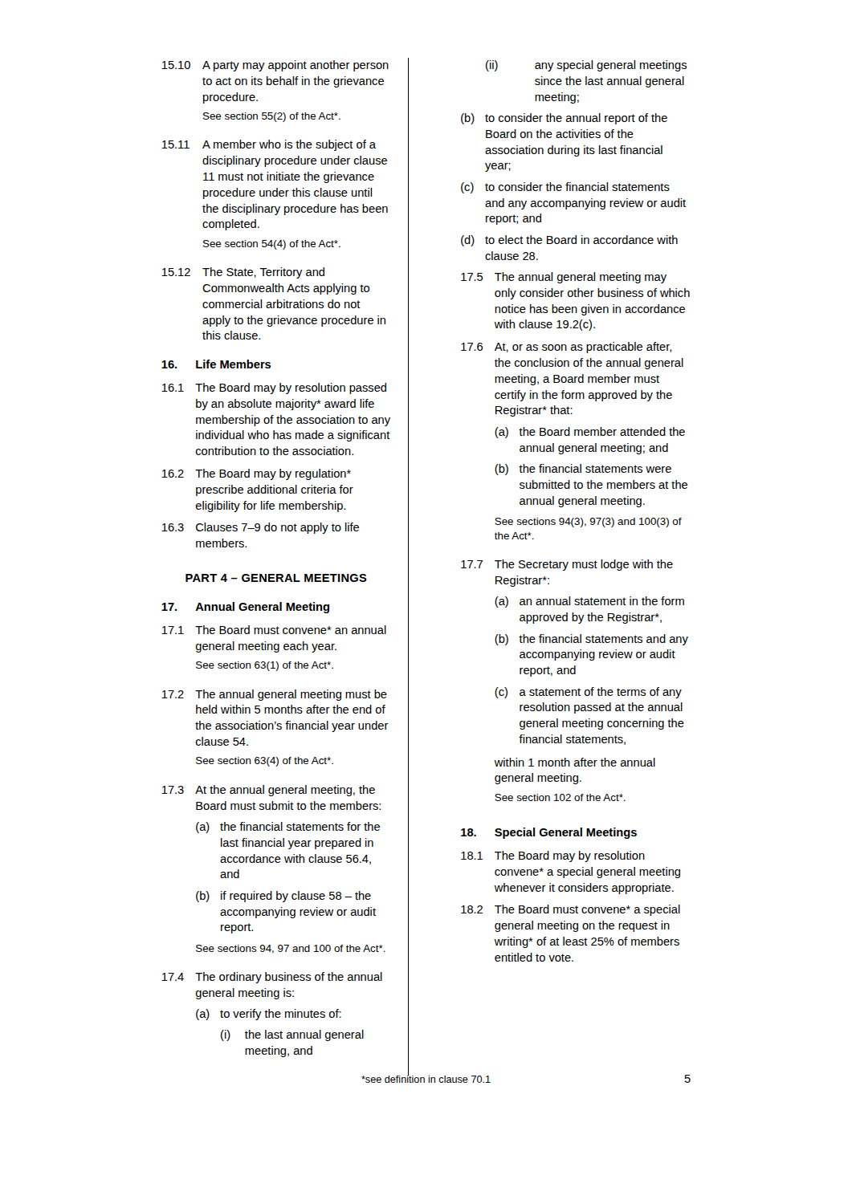15.10
A party may appoint another person to act on its behalf in the grievance procedure.
See section 55(2) of the Act*.
15.11
A member who is the subject of a disciplinary procedure under clause 11 must not initiate the grievance procedure under this clause until the disciplinary procedure has been completed.
See section 54(4) of the Act*.
15.12
The State, Territory and Commonwealth Acts applying to commercial arbitrations do not apply to the grievance procedure in this clause.
16. Life Members
16.1
The Board may by resolution passed by an absolute majority* award life membership of the association to any individual who has made a significant contribution to the association.
16.2
The Board may by regulation* prescribe additional criteria for eligibility for life membership.
16.3
Clauses 7–9 do not apply to life members.
PART 4 – GENERAL MEETINGS
17. Annual General Meeting
17.1
The Board must convene* an annual general meeting each year.
See section 63(1) of the Act*.
17.2
The annual general meeting must be held within 5 months after the end of the association’s financial year under clause 54.
See section 63(4) of the Act*.
17.3
At the annual general meeting, the Board must submit to the members:
(a)
the financial statements for the last financial year prepared in accordance with clause 56.4, and
(b)
if required by clause 58 – the accompanying review or audit report.
See sections 94, 97 and 100 of the Act*.
17.4
The ordinary business of the annual general meeting is:
(a)
to verify the minutes of:
(i)
the last annual general meeting, and
(ii)
any special general meetings since the last annual general meeting;
(b)
to consider the annual report of the Board on the activities of the association during its last financial year;
(c)
to consider the financial statements and any accompanying review or audit report; and
(d)
to elect the Board in accordance with clause 28.
17.5
The annual general meeting may only consider other business of which notice has been given in accordance with clause 19.2(c).
17.6
At, or as soon as practicable after, the conclusion of the annual general meeting, a Board member must certify in the form approved by the Registrar* that:
(a)
the Board member attended the annual general meeting; and
(b)
the financial statements were submitted to the members at the annual general meeting.
See sections 94(3), 97(3) and 100(3) of the Act*.
17.7
The Secretary must lodge with the Registrar*:
(a)
an annual statement in the form approved by the Registrar*,
(b)
the financial statements and any accompanying review or audit report, and
(c)
a statement of the terms of any resolution passed at the annual general meeting concerning the financial statements,
within 1 month after the annual general meeting.
See section 102 of the Act*.
18. Special General Meetings
18.1
The Board may by resolution convene* a special general meeting whenever it considers appropriate.
18.2
The Board must convene* a special general meeting on the request in writing* of at least 25% of members entitled to vote.
*see definition in clause 70.1 5